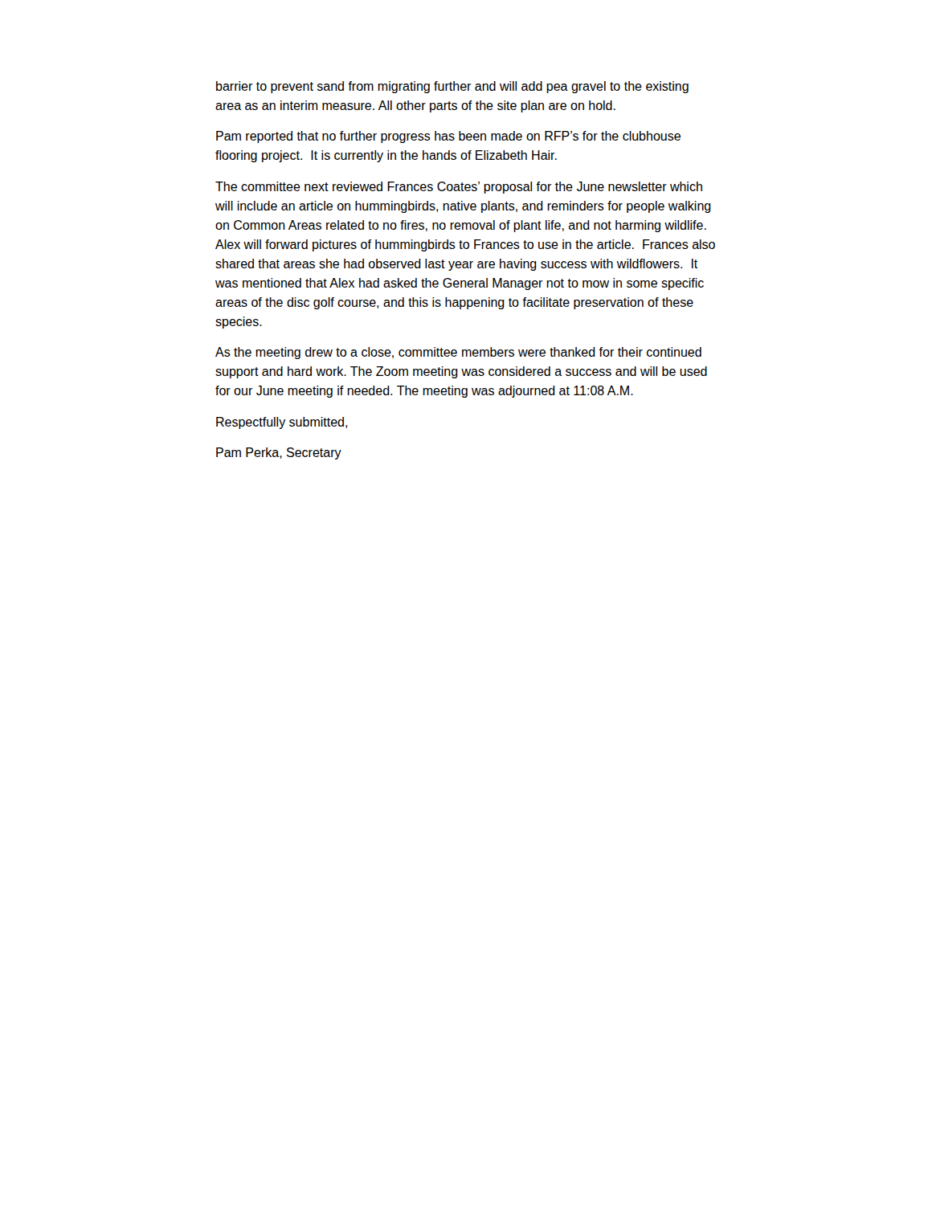barrier to prevent sand from migrating further and will add pea gravel to the existing area as an interim measure. All other parts of the site plan are on hold.
Pam reported that no further progress has been made on RFP’s for the clubhouse flooring project. It is currently in the hands of Elizabeth Hair.
The committee next reviewed Frances Coates’ proposal for the June newsletter which will include an article on hummingbirds, native plants, and reminders for people walking on Common Areas related to no fires, no removal of plant life, and not harming wildlife. Alex will forward pictures of hummingbirds to Frances to use in the article. Frances also shared that areas she had observed last year are having success with wildflowers. It was mentioned that Alex had asked the General Manager not to mow in some specific areas of the disc golf course, and this is happening to facilitate preservation of these species.
As the meeting drew to a close, committee members were thanked for their continued support and hard work. The Zoom meeting was considered a success and will be used for our June meeting if needed. The meeting was adjourned at 11:08 A.M.
Respectfully submitted,
Pam Perka, Secretary